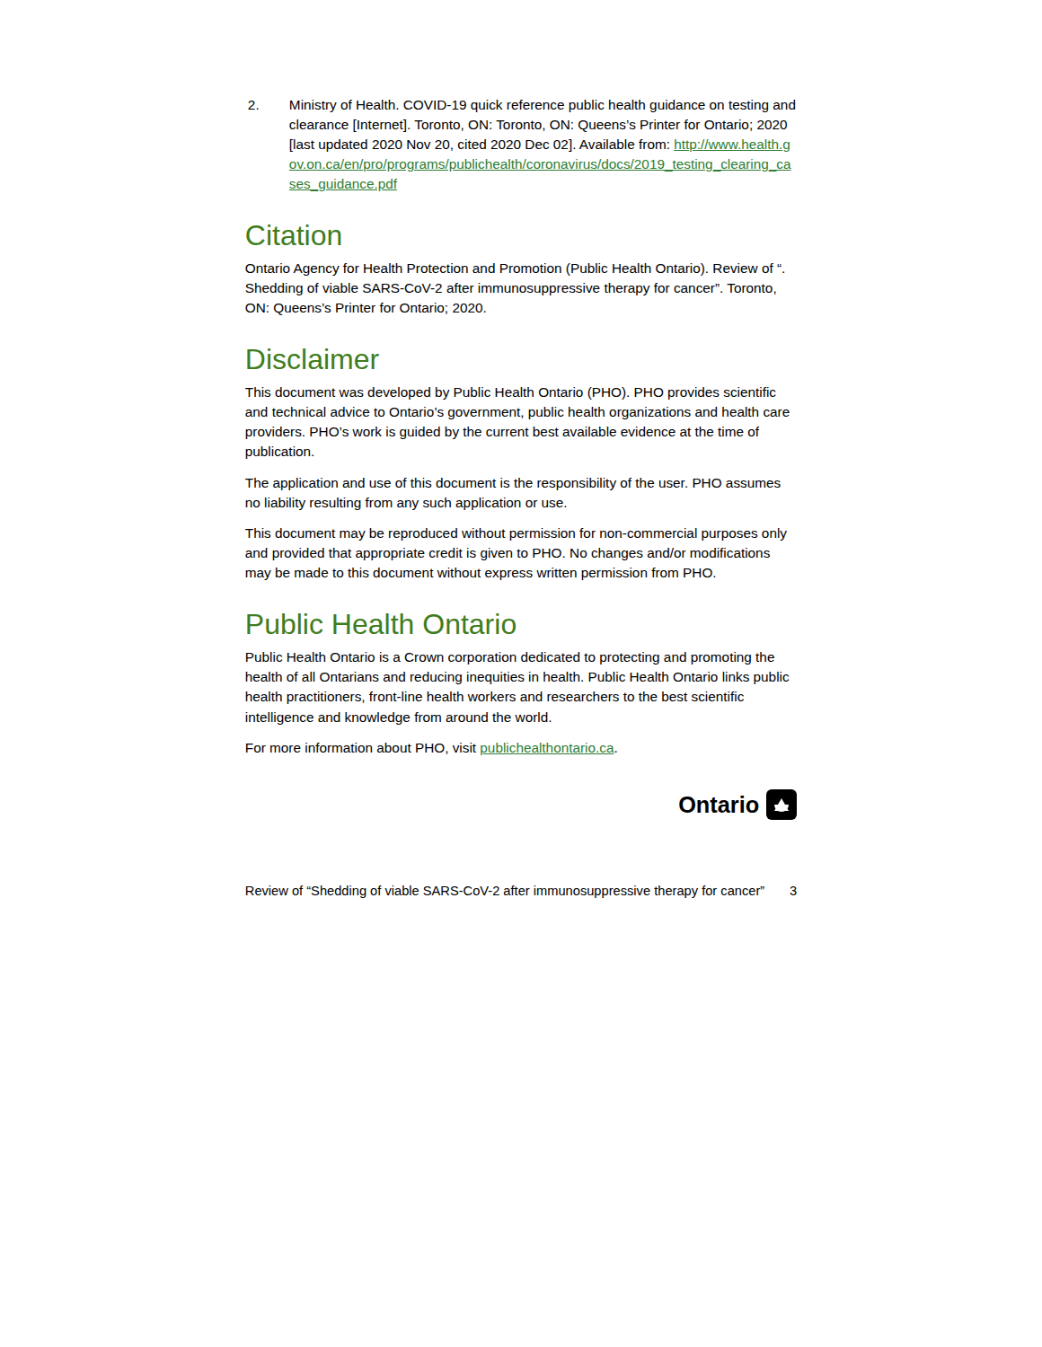2. Ministry of Health. COVID-19 quick reference public health guidance on testing and clearance [Internet]. Toronto, ON: Toronto, ON: Queens’s Printer for Ontario; 2020 [last updated 2020 Nov 20, cited 2020 Dec 02]. Available from: http://www.health.gov.on.ca/en/pro/programs/publichealth/coronavirus/docs/2019_testing_clearing_cases_guidance.pdf
Citation
Ontario Agency for Health Protection and Promotion (Public Health Ontario). Review of “. Shedding of viable SARS-CoV-2 after immunosuppressive therapy for cancer”. Toronto, ON: Queens’s Printer for Ontario; 2020.
Disclaimer
This document was developed by Public Health Ontario (PHO). PHO provides scientific and technical advice to Ontario’s government, public health organizations and health care providers. PHO’s work is guided by the current best available evidence at the time of publication.
The application and use of this document is the responsibility of the user. PHO assumes no liability resulting from any such application or use.
This document may be reproduced without permission for non-commercial purposes only and provided that appropriate credit is given to PHO. No changes and/or modifications may be made to this document without express written permission from PHO.
Public Health Ontario
Public Health Ontario is a Crown corporation dedicated to protecting and promoting the health of all Ontarians and reducing inequities in health. Public Health Ontario links public health practitioners, front-line health workers and researchers to the best scientific intelligence and knowledge from around the world.
For more information about PHO, visit publichealthontario.ca.
Ontario
Review of “Shedding of viable SARS-CoV-2 after immunosuppressive therapy for cancer” 3